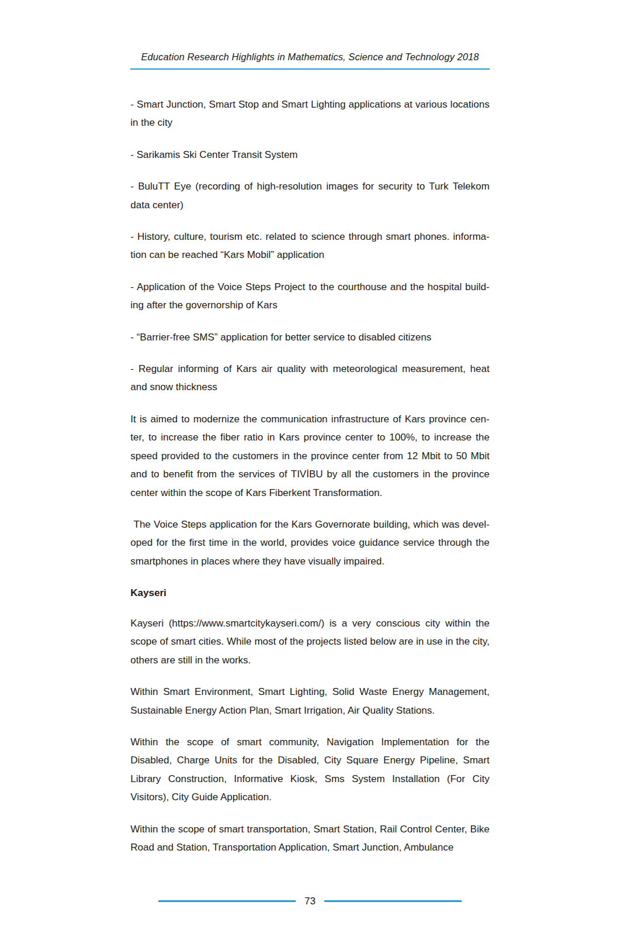Education Research Highlights in Mathematics, Science and Technology 2018
- Smart Junction, Smart Stop and Smart Lighting applications at various locations in the city
- Sarikamis Ski Center Transit System
- BuluTT Eye (recording of high-resolution images for security to Turk Telekom data center)
- History, culture, tourism etc. related to science through smart phones. information can be reached “Kars Mobil” application
- Application of the Voice Steps Project to the courthouse and the hospital building after the governorship of Kars
- “Barrier-free SMS” application for better service to disabled citizens
- Regular informing of Kars air quality with meteorological measurement, heat and snow thickness
It is aimed to modernize the communication infrastructure of Kars province center, to increase the fiber ratio in Kars province center to 100%, to increase the speed provided to the customers in the province center from 12 Mbit to 50 Mbit and to benefit from the services of TIVİBU by all the customers in the province center within the scope of Kars Fiberkent Transformation.
The Voice Steps application for the Kars Governorate building, which was developed for the first time in the world, provides voice guidance service through the smartphones in places where they have visually impaired.
Kayseri
Kayseri (https://www.smartcitykayseri.com/) is a very conscious city within the scope of smart cities. While most of the projects listed below are in use in the city, others are still in the works.
Within Smart Environment, Smart Lighting, Solid Waste Energy Management, Sustainable Energy Action Plan, Smart Irrigation, Air Quality Stations.
Within the scope of smart community, Navigation Implementation for the Disabled, Charge Units for the Disabled, City Square Energy Pipeline, Smart Library Construction, Informative Kiosk, Sms System Installation (For City Visitors), City Guide Application.
Within the scope of smart transportation, Smart Station, Rail Control Center, Bike Road and Station, Transportation Application, Smart Junction, Ambulance
73